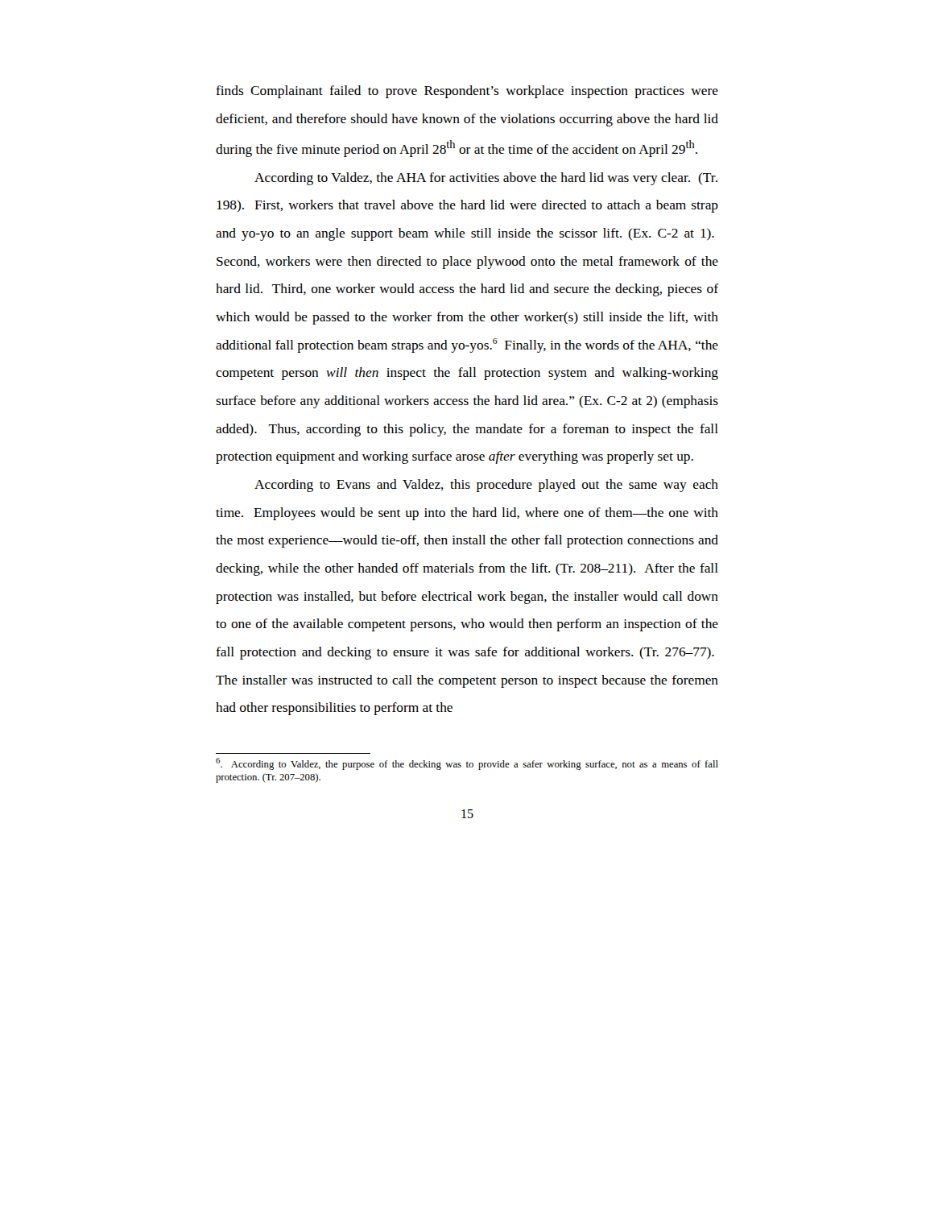finds Complainant failed to prove Respondent’s workplace inspection practices were deficient, and therefore should have known of the violations occurring above the hard lid during the five minute period on April 28th or at the time of the accident on April 29th.
According to Valdez, the AHA for activities above the hard lid was very clear. (Tr. 198). First, workers that travel above the hard lid were directed to attach a beam strap and yo-yo to an angle support beam while still inside the scissor lift. (Ex. C-2 at 1). Second, workers were then directed to place plywood onto the metal framework of the hard lid. Third, one worker would access the hard lid and secure the decking, pieces of which would be passed to the worker from the other worker(s) still inside the lift, with additional fall protection beam straps and yo-yos.6 Finally, in the words of the AHA, “the competent person will then inspect the fall protection system and walking-working surface before any additional workers access the hard lid area.” (Ex. C-2 at 2) (emphasis added). Thus, according to this policy, the mandate for a foreman to inspect the fall protection equipment and working surface arose after everything was properly set up.
According to Evans and Valdez, this procedure played out the same way each time. Employees would be sent up into the hard lid, where one of them—the one with the most experience—would tie-off, then install the other fall protection connections and decking, while the other handed off materials from the lift. (Tr. 208–211). After the fall protection was installed, but before electrical work began, the installer would call down to one of the available competent persons, who would then perform an inspection of the fall protection and decking to ensure it was safe for additional workers. (Tr. 276–77). The installer was instructed to call the competent person to inspect because the foremen had other responsibilities to perform at the
6. According to Valdez, the purpose of the decking was to provide a safer working surface, not as a means of fall protection. (Tr. 207–208).
15